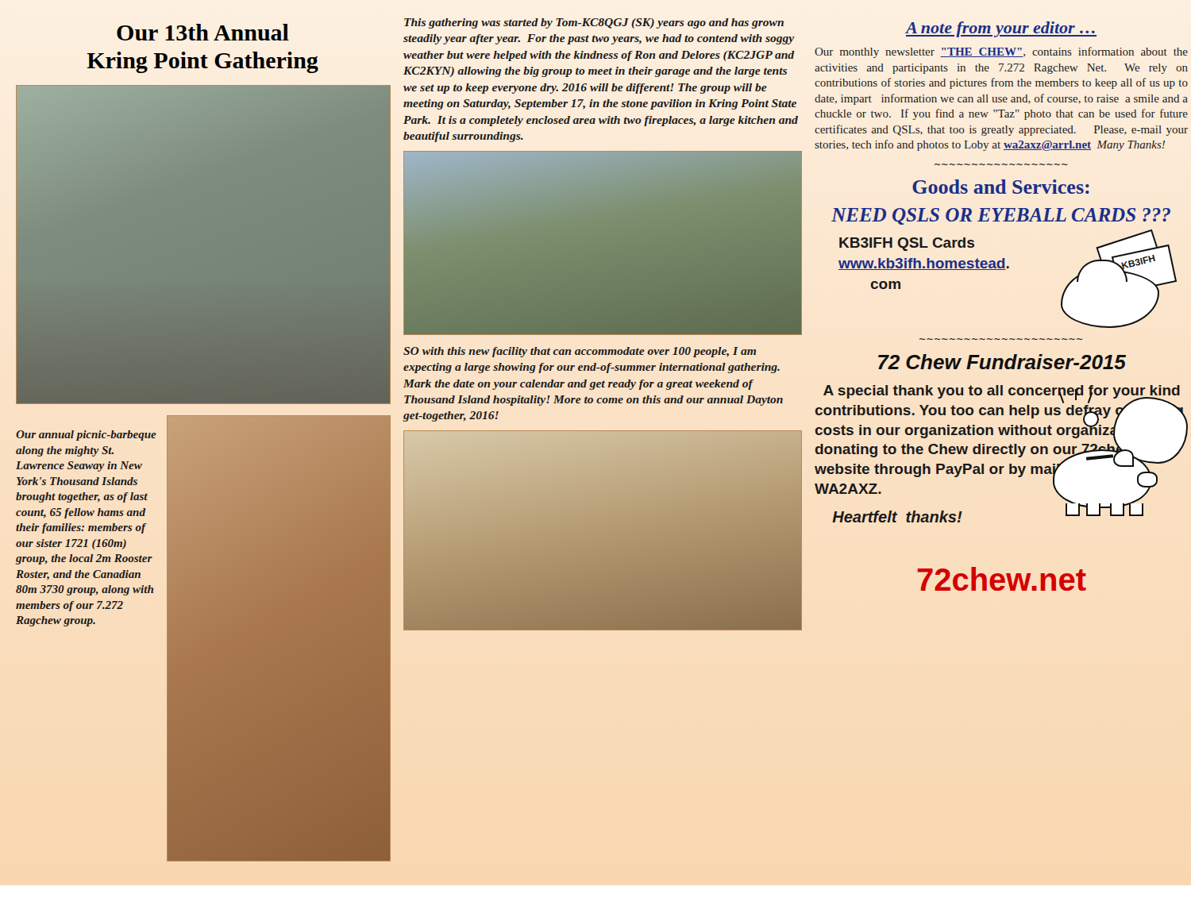Our 13th Annual
Kring Point Gathering
Our annual picnic-barbeque along the mighty St. Lawrence Seaway in New York's Thousand Islands brought together, as of last count, 65 fellow hams and their families: members of our sister 1721 (160m) group, the local 2m Rooster Roster, and the Canadian 80m 3730 group, along with members of our 7.272 Ragchew group.
This gathering was started by Tom-KC8QGJ (SK) years ago and has grown steadily year after year. For the past two years, we had to contend with soggy weather but were helped with the kindness of Ron and Delores (KC2JGP and KC2KYN) allowing the big group to meet in their garage and the large tents we set up to keep everyone dry. 2016 will be different! The group will be meeting on Saturday, September 17, in the stone pavilion in Kring Point State Park. It is a completely enclosed area with two fireplaces, a large kitchen and beautiful surroundings.
SO with this new facility that can accommodate over 100 people, I am expecting a large showing for our end-of-summer international gathering. Mark the date on your calendar and get ready for a great weekend of Thousand Island hospitality! More to come on this and our annual Dayton get-together, 2016!
A note from your editor …
Our monthly newsletter "THE CHEW", contains information about the activities and participants in the 7.272 Ragchew Net. We rely on contributions of stories and pictures from the members to keep all of us up to date, impart information we can all use and, of course, to raise a smile and a chuckle or two. If you find a new "Taz" photo that can be used for future certificates and QSLs, that too is greatly appreciated. Please, e-mail your stories, tech info and photos to Loby at wa2axz@arrl.net Many Thanks!
~~~~~~~~~~~~~~~~~~
Goods and Services:
NEED QSLS OR EYEBALL CARDS ???
KB3IFH QSL Cards
www.kb3ifh.homestead.
com
KB3IFH
~~~~~~~~~~~~~~~~~~~~~~
72 Chew Fundraiser-2015
A special thank you to all concerned for your kind contributions. You too can help us defray operating costs in our organization without organization, by donating to the Chew directly on our 72chew.net website through PayPal or by mail to Loby-WA2AXZ.
Heartfelt thanks!
72chew.net